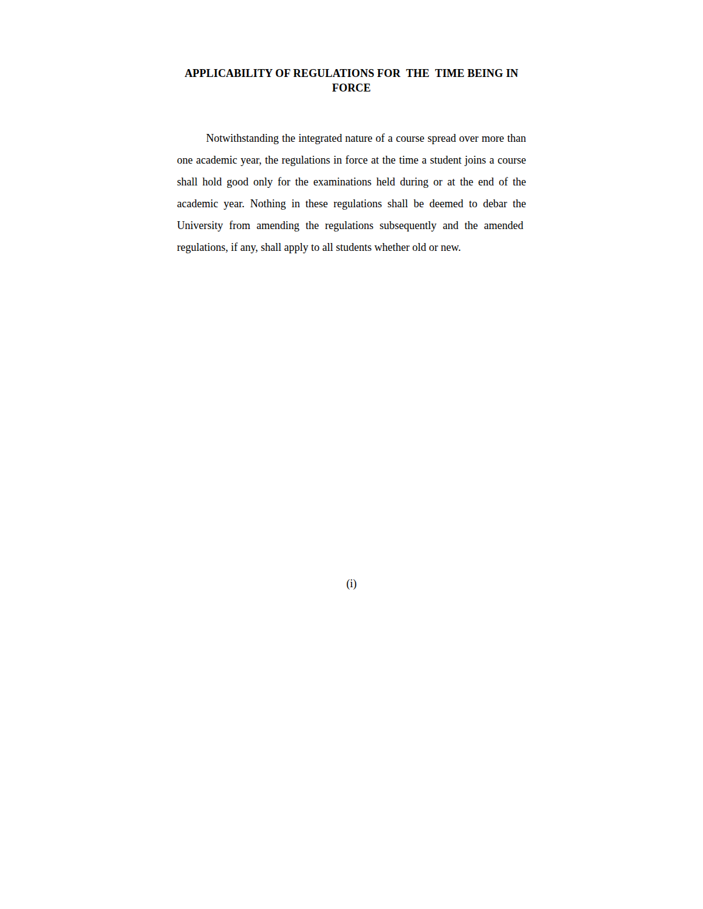APPLICABILITY OF REGULATIONS FOR THE TIME BEING IN FORCE
Notwithstanding the integrated nature of a course spread over more than one academic year, the regulations in force at the time a student joins a course shall hold good only for the examinations held during or at the end of the academic year. Nothing in these regulations shall be deemed to debar the University from amending the regulations subsequently and the amended regulations, if any, shall apply to all students whether old or new.
(i)